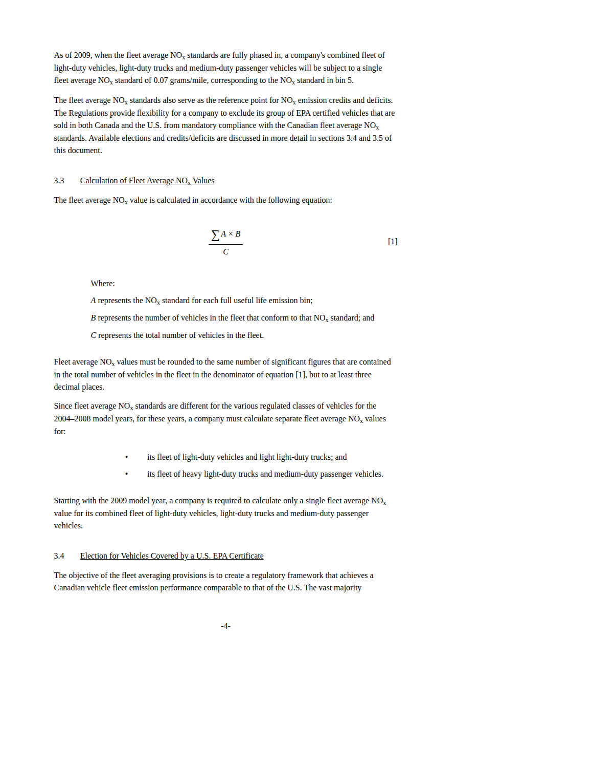As of 2009, when the fleet average NOx standards are fully phased in, a company's combined fleet of light-duty vehicles, light-duty trucks and medium-duty passenger vehicles will be subject to a single fleet average NOx standard of 0.07 grams/mile, corresponding to the NOx standard in bin 5.
The fleet average NOx standards also serve as the reference point for NOx emission credits and deficits. The Regulations provide flexibility for a company to exclude its group of EPA certified vehicles that are sold in both Canada and the U.S. from mandatory compliance with the Canadian fleet average NOx standards. Available elections and credits/deficits are discussed in more detail in sections 3.4 and 3.5 of this document.
3.3 Calculation of Fleet Average NOx Values
The fleet average NOx value is calculated in accordance with the following equation:
∑A × B C [1]
Where:
A represents the NOx standard for each full useful life emission bin;
B represents the number of vehicles in the fleet that conform to that NOx standard; and
C represents the total number of vehicles in the fleet.
Fleet average NOx values must be rounded to the same number of significant figures that are contained in the total number of vehicles in the fleet in the denominator of equation [1], but to at least three decimal places.
Since fleet average NOx standards are different for the various regulated classes of vehicles for the 2004–2008 model years, for these years, a company must calculate separate fleet average NOx values for:
its fleet of light-duty vehicles and light light-duty trucks; and
its fleet of heavy light-duty trucks and medium-duty passenger vehicles.
Starting with the 2009 model year, a company is required to calculate only a single fleet average NOx value for its combined fleet of light-duty vehicles, light-duty trucks and medium-duty passenger vehicles.
3.4 Election for Vehicles Covered by a U.S. EPA Certificate
The objective of the fleet averaging provisions is to create a regulatory framework that achieves a Canadian vehicle fleet emission performance comparable to that of the U.S. The vast majority
-4-